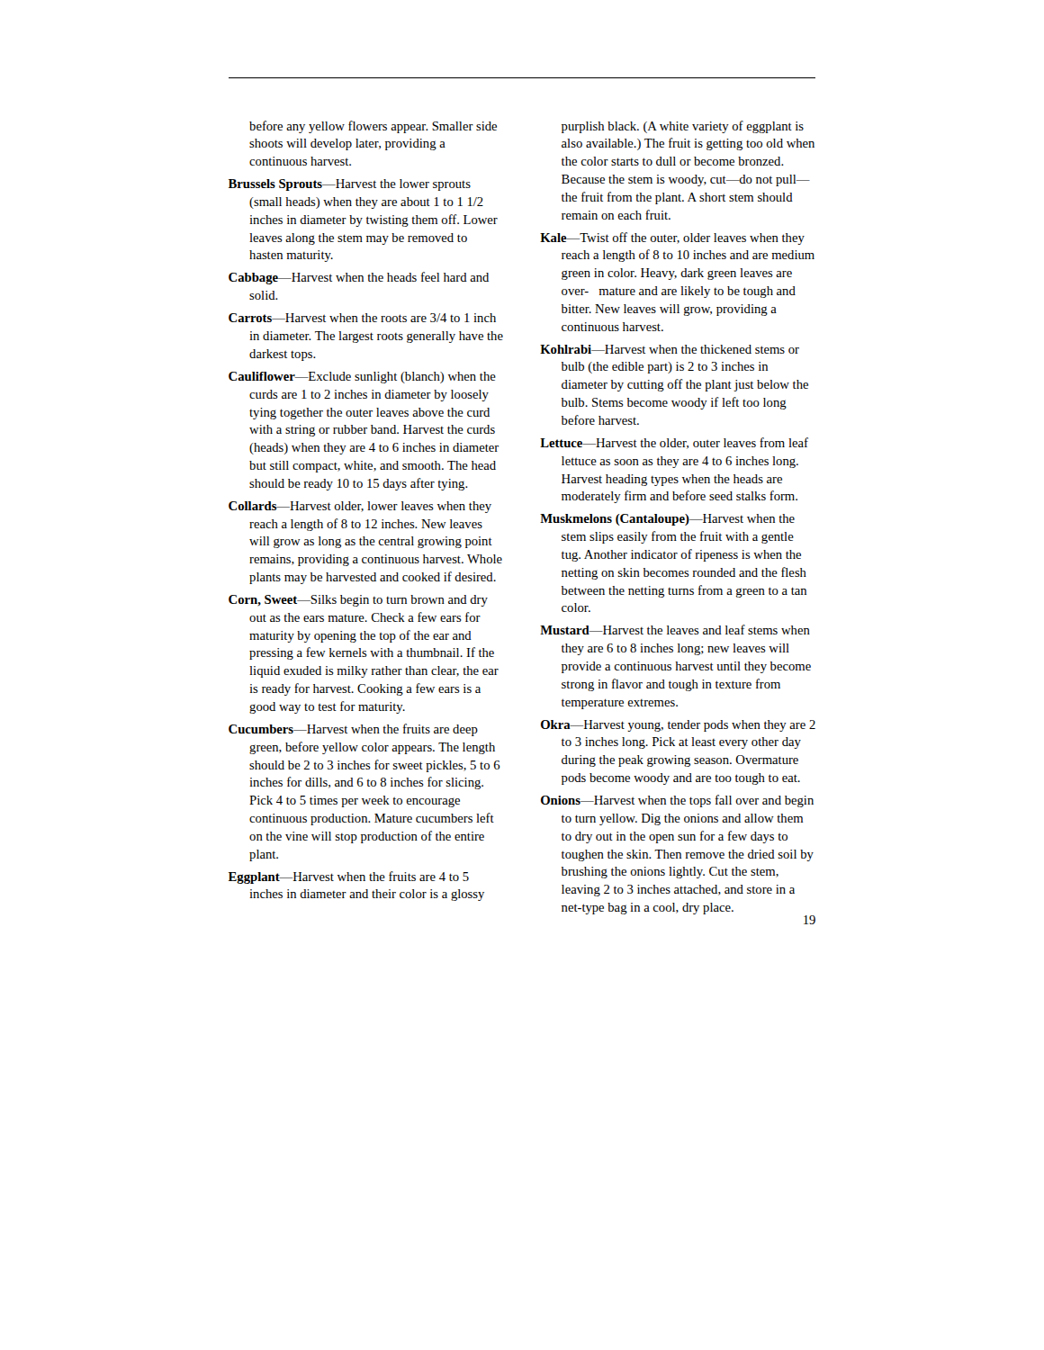before any yellow flowers appear. Smaller side shoots will develop later, providing a continuous harvest.
Brussels Sprouts—Harvest the lower sprouts (small heads) when they are about 1 to 1 1/2 inches in diameter by twisting them off. Lower leaves along the stem may be removed to hasten maturity.
Cabbage—Harvest when the heads feel hard and solid.
Carrots—Harvest when the roots are 3/4 to 1 inch in diameter. The largest roots generally have the darkest tops.
Cauliflower—Exclude sunlight (blanch) when the curds are 1 to 2 inches in diameter by loosely tying together the outer leaves above the curd with a string or rubber band. Harvest the curds (heads) when they are 4 to 6 inches in diameter but still compact, white, and smooth. The head should be ready 10 to 15 days after tying.
Collards—Harvest older, lower leaves when they reach a length of 8 to 12 inches. New leaves will grow as long as the central growing point remains, providing a continuous harvest. Whole plants may be harvested and cooked if desired.
Corn, Sweet—Silks begin to turn brown and dry out as the ears mature. Check a few ears for maturity by opening the top of the ear and pressing a few kernels with a thumbnail. If the liquid exuded is milky rather than clear, the ear is ready for harvest. Cooking a few ears is a good way to test for maturity.
Cucumbers—Harvest when the fruits are deep green, before yellow color appears. The length should be 2 to 3 inches for sweet pickles, 5 to 6 inches for dills, and 6 to 8 inches for slicing. Pick 4 to 5 times per week to encourage continuous production. Mature cucumbers left on the vine will stop production of the entire plant.
Eggplant—Harvest when the fruits are 4 to 5 inches in diameter and their color is a glossy purplish black. (A white variety of eggplant is also available.) The fruit is getting too old when the color starts to dull or become bronzed. Because the stem is woody, cut—do not pull—the fruit from the plant. A short stem should remain on each fruit.
Kale—Twist off the outer, older leaves when they reach a length of 8 to 10 inches and are medium green in color. Heavy, dark green leaves are over- mature and are likely to be tough and bitter. New leaves will grow, providing a continuous harvest.
Kohlrabi—Harvest when the thickened stems or bulb (the edible part) is 2 to 3 inches in diameter by cutting off the plant just below the bulb. Stems become woody if left too long before harvest.
Lettuce—Harvest the older, outer leaves from leaf lettuce as soon as they are 4 to 6 inches long. Harvest heading types when the heads are moderately firm and before seed stalks form.
Muskmelons (Cantaloupe)—Harvest when the stem slips easily from the fruit with a gentle tug. Another indicator of ripeness is when the netting on skin becomes rounded and the flesh between the netting turns from a green to a tan color.
Mustard—Harvest the leaves and leaf stems when they are 6 to 8 inches long; new leaves will provide a continuous harvest until they become strong in flavor and tough in texture from temperature extremes.
Okra—Harvest young, tender pods when they are 2 to 3 inches long. Pick at least every other day during the peak growing season. Overmature pods become woody and are too tough to eat.
Onions—Harvest when the tops fall over and begin to turn yellow. Dig the onions and allow them to dry out in the open sun for a few days to toughen the skin. Then remove the dried soil by brushing the onions lightly. Cut the stem, leaving 2 to 3 inches attached, and store in a net-type bag in a cool, dry place.
19